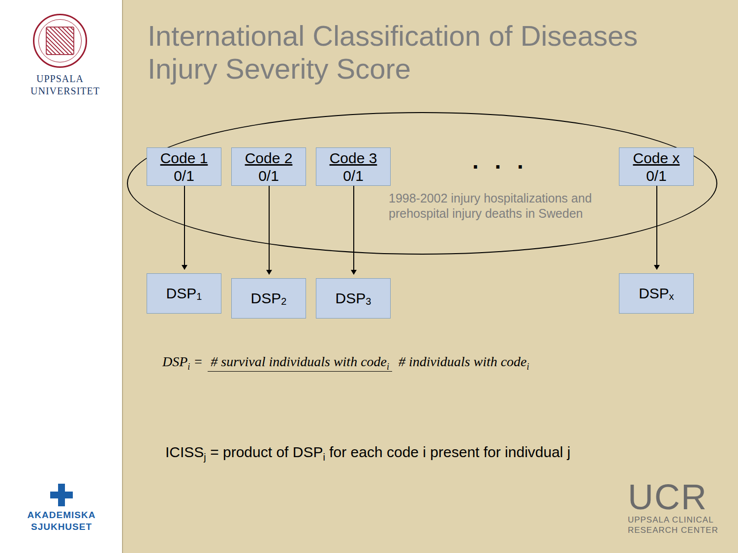UPPSALA
UNIVERSITET
AKADEMISKA
SJUKHUSET
International Classification of Diseases Injury Severity Score
Code 1 0/1
Code 2 0/1
Code 3 0/1
. . .
Code x 0/1
1998-2002 injury hospitalizations and prehospital injury deaths in Sweden
DSP1
DSP2
DSP3
DSPx
DSPi = # survival individuals with codei # individuals with codei
ICISSj = product of DSPi for each code i present for indivdual j
UCR
UPPSALA CLINICAL
RESEARCH CENTER